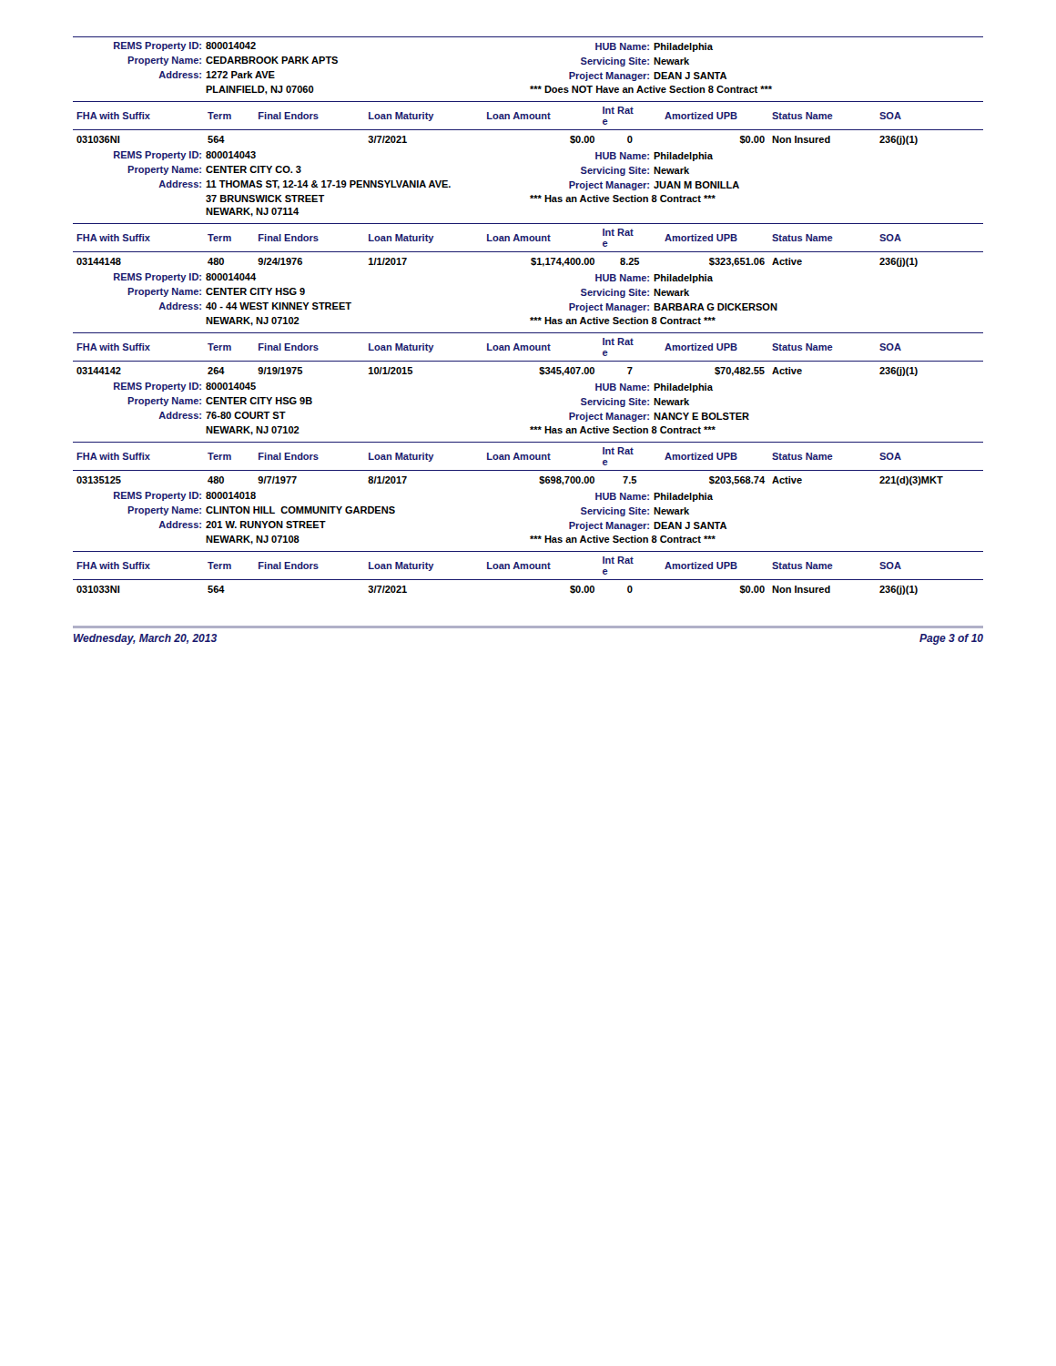| REMS Property ID: | 800014042 | / HUB Name: / Philadelphia / |
| Property Name: | CEDARBROOK PARK APTS | / Servicing Site: / Newark / |
| Address: | 1272 Park AVE | / Project Manager: / DEAN J SANTA / |
| | PLAINFIELD, NJ 07060 | *** Does NOT Have an Active Section 8 Contract *** |
| FHA with Suffix | Term | Final Endors | Loan Maturity | Loan Amount | Int Rat e | Amortized UPB | Status Name | SOA |
| --- | --- | --- | --- | --- | --- | --- | --- | --- |
| 031036NI | 564 | | 3/7/2021 | $0.00 | 0 | $0.00 | Non Insured | 236(j)(1) |
| REMS Property ID: | 800014043 | / HUB Name: / Philadelphia / |
| Property Name: | CENTER CITY CO. 3 | / Servicing Site: / Newark / |
| Address: | 11 THOMAS ST, 12-14 & 17-19 PENNSYLVANIA AVE. | / Project Manager: / JUAN M BONILLA / |
| | 37 BRUNSWICK STREET | *** Has an Active Section 8 Contract *** |
| | NEWARK, NJ 07114 | |
| FHA with Suffix | Term | Final Endors | Loan Maturity | Loan Amount | Int Rat e | Amortized UPB | Status Name | SOA |
| --- | --- | --- | --- | --- | --- | --- | --- | --- |
| 03144148 | 480 | 9/24/1976 | 1/1/2017 | $1,174,400.00 | 8.25 | $323,651.06 | Active | 236(j)(1) |
| REMS Property ID: | 800014044 | / HUB Name: / Philadelphia / |
| Property Name: | CENTER CITY HSG 9 | / Servicing Site: / Newark / |
| Address: | 40 - 44 WEST KINNEY STREET | / Project Manager: / BARBARA G DICKERSON / |
| | NEWARK, NJ 07102 | *** Has an Active Section 8 Contract *** |
| FHA with Suffix | Term | Final Endors | Loan Maturity | Loan Amount | Int Rat e | Amortized UPB | Status Name | SOA |
| --- | --- | --- | --- | --- | --- | --- | --- | --- |
| 03144142 | 264 | 9/19/1975 | 10/1/2015 | $345,407.00 | 7 | $70,482.55 | Active | 236(j)(1) |
| REMS Property ID: | 800014045 | / HUB Name: / Philadelphia / |
| Property Name: | CENTER CITY HSG 9B | / Servicing Site: / Newark / |
| Address: | 76-80 COURT ST | / Project Manager: / NANCY E BOLSTER / |
| | NEWARK, NJ 07102 | *** Has an Active Section 8 Contract *** |
| FHA with Suffix | Term | Final Endors | Loan Maturity | Loan Amount | Int Rat e | Amortized UPB | Status Name | SOA |
| --- | --- | --- | --- | --- | --- | --- | --- | --- |
| 03135125 | 480 | 9/7/1977 | 8/1/2017 | $698,700.00 | 7.5 | $203,568.74 | Active | 221(d)(3)MKT |
| REMS Property ID: | 800014018 | / HUB Name: / Philadelphia / |
| Property Name: | CLINTON HILL COMMUNITY GARDENS | / Servicing Site: / Newark / |
| Address: | 201 W. RUNYON STREET | / Project Manager: / DEAN J SANTA / |
| | NEWARK, NJ 07108 | *** Has an Active Section 8 Contract *** |
| FHA with Suffix | Term | Final Endors | Loan Maturity | Loan Amount | Int Rat e | Amortized UPB | Status Name | SOA |
| --- | --- | --- | --- | --- | --- | --- | --- | --- |
| 031033NI | 564 | | 3/7/2021 | $0.00 | 0 | $0.00 | Non Insured | 236(j)(1) |
Wednesday, March 20, 2013
Page 3 of 10